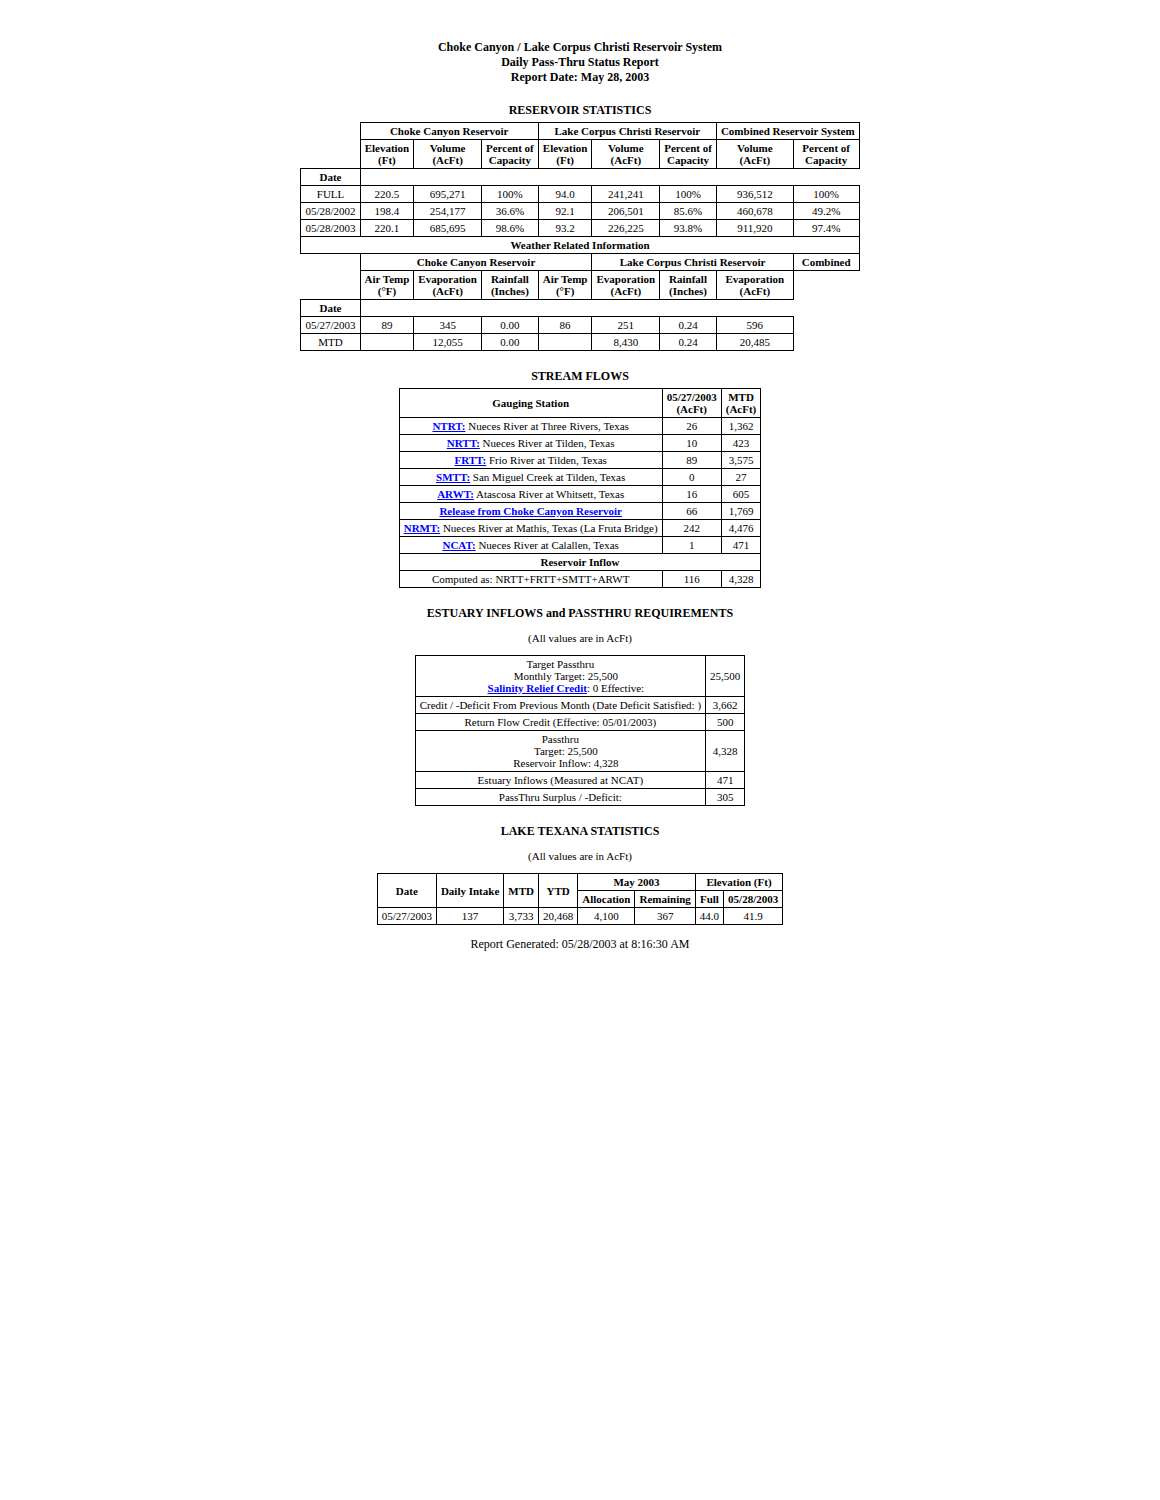Choke Canyon / Lake Corpus Christi Reservoir System
Daily Pass-Thru Status Report
Report Date: May 28, 2003
RESERVOIR STATISTICS
| | Choke Canyon Reservoir | Lake Corpus Christi Reservoir | Combined Reservoir System |
| --- | --- | --- | --- |
| Elevation (Ft) | Volume (AcFt) | Percent of Capacity | Elevation (Ft) | Volume (AcFt) | Percent of Capacity | Volume (AcFt) | Percent of Capacity |
| Date | | | | | | | | |
| FULL | 220.5 | 695,271 | 100% | 94.0 | 241,241 | 100% | 936,512 | 100% |
| 05/28/2002 | 198.4 | 254,177 | 36.6% | 92.1 | 206,501 | 85.6% | 460,678 | 49.2% |
| 05/28/2003 | 220.1 | 685,695 | 98.6% | 93.2 | 226,225 | 93.8% | 911,920 | 97.4% |
| Weather Related Information |
| | Choke Canyon Reservoir | Lake Corpus Christi Reservoir | Combined |
| Air Temp (°F) | Evaporation (AcFt) | Rainfall (Inches) | | Air Temp (°F) | Evaporation (AcFt) | Rainfall (Inches) | Evaporation (AcFt) |
| Date | | | | | | | | |
| 05/27/2003 | 89 | 345 | 0.00 | 86 | 251 | 0.24 | 596 | |
| MTD | | 12,055 | 0.00 | | 8,430 | 0.24 | 20,485 | |
STREAM FLOWS
| Gauging Station | 05/27/2003 (AcFt) | MTD (AcFt) |
| --- | --- | --- |
| NTRT: Nueces River at Three Rivers, Texas | 26 | 1,362 |
| NRTT: Nueces River at Tilden, Texas | 10 | 423 |
| FRTT: Frio River at Tilden, Texas | 89 | 3,575 |
| SMTT: San Miguel Creek at Tilden, Texas | 0 | 27 |
| ARWT: Atascosa River at Whitsett, Texas | 16 | 605 |
| Release from Choke Canyon Reservoir | 66 | 1,769 |
| NRMT: Nueces River at Mathis, Texas (La Fruta Bridge) | 242 | 4,476 |
| NCAT: Nueces River at Calallen, Texas | 1 | 471 |
| Reservoir Inflow |
| Computed as: NRTT+FRTT+SMTT+ARWT | 116 | 4,328 |
ESTUARY INFLOWS and PASSTHRU REQUIREMENTS
(All values are in AcFt)
| Target Passthru Monthly Target: 25,500 Salinity Relief Credit : 0 Effective: | 25,500 |
| Credit / -Deficit From Previous Month (Date Deficit Satisfied: ) | 3,662 |
| Return Flow Credit (Effective: 05/01/2003) | 500 |
| Passthru Target: 25,500 Reservoir Inflow: 4,328 | 4,328 |
| Estuary Inflows (Measured at NCAT) | 471 |
| PassThru Surplus / -Deficit: | 305 |
LAKE TEXANA STATISTICS
(All values are in AcFt)
| Date | Daily Intake | MTD | YTD | May 2003 | Elevation (Ft) |
| --- | --- | --- | --- | --- | --- |
| Allocation | Remaining | Full | 05/28/2003 |
| 05/27/2003 | 137 | 3,733 | 20,468 | 4,100 | 367 | 44.0 | 41.9 |
Report Generated: 05/28/2003 at 8:16:30 AM